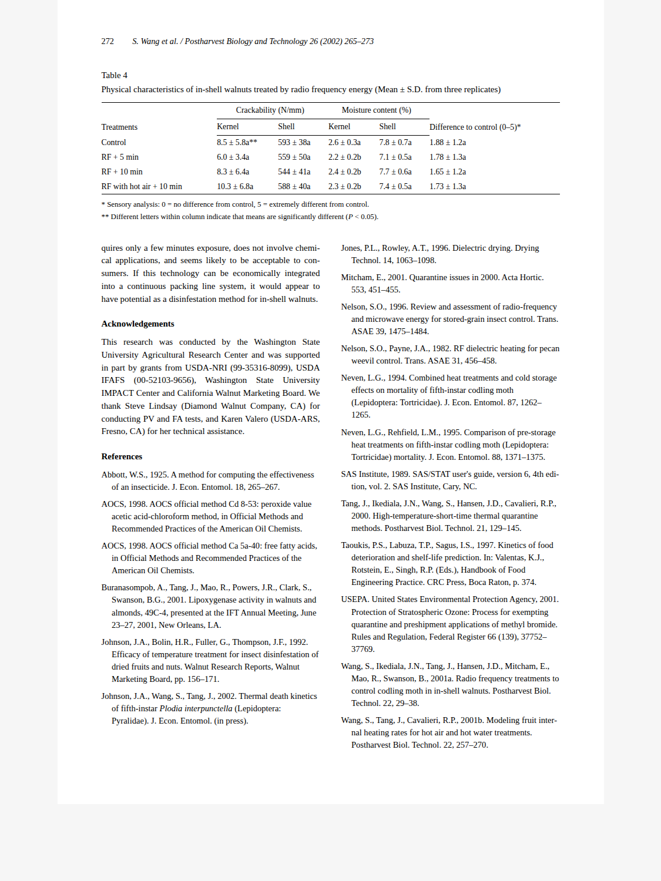272 S. Wang et al. / Postharvest Biology and Technology 26 (2002) 265–273
Table 4
Physical characteristics of in-shell walnuts treated by radio frequency energy (Mean ± S.D. from three replicates)
| Treatments | Crackability (N/mm) | Moisture content (%) | Difference to control (0–5)* |
| --- | --- | --- | --- |
| Kernel | Shell | Kernel | Shell |
| Control | 8.5 ± 5.8a** | 593 ± 38a | 2.6 ± 0.3a | 7.8 ± 0.7a | 1.88 ± 1.2a |
| RF + 5 min | 6.0 ± 3.4a | 559 ± 50a | 2.2 ± 0.2b | 7.1 ± 0.5a | 1.78 ± 1.3a |
| RF + 10 min | 8.3 ± 6.4a | 544 ± 41a | 2.4 ± 0.2b | 7.7 ± 0.6a | 1.65 ± 1.2a |
| RF with hot air + 10 min | 10.3 ± 6.8a | 588 ± 40a | 2.3 ± 0.2b | 7.4 ± 0.5a | 1.73 ± 1.3a |
* Sensory analysis: 0 = no difference from control, 5 = extremely different from control.
** Different letters within column indicate that means are significantly different (P < 0.05).
quires only a few minutes exposure, does not involve chemical applications, and seems likely to be acceptable to consumers. If this technology can be economically integrated into a continuous packing line system, it would appear to have potential as a disinfestation method for in-shell walnuts.
Acknowledgements
This research was conducted by the Washington State University Agricultural Research Center and was supported in part by grants from USDA-NRI (99-35316-8099), USDA IFAFS (00-52103-9656), Washington State University IMPACT Center and California Walnut Marketing Board. We thank Steve Lindsay (Diamond Walnut Company, CA) for conducting PV and FA tests, and Karen Valero (USDA-ARS, Fresno, CA) for her technical assistance.
References
Abbott, W.S., 1925. A method for computing the effectiveness of an insecticide. J. Econ. Entomol. 18, 265–267.
AOCS, 1998. AOCS official method Cd 8-53: peroxide value acetic acid-chloroform method, in Official Methods and Recommended Practices of the American Oil Chemists.
AOCS, 1998. AOCS official method Ca 5a-40: free fatty acids, in Official Methods and Recommended Practices of the American Oil Chemists.
Buranasompob, A., Tang, J., Mao, R., Powers, J.R., Clark, S., Swanson, B.G., 2001. Lipoxygenase activity in walnuts and almonds, 49C-4, presented at the IFT Annual Meeting, June 23–27, 2001, New Orleans, LA.
Johnson, J.A., Bolin, H.R., Fuller, G., Thompson, J.F., 1992. Efficacy of temperature treatment for insect disinfestation of dried fruits and nuts. Walnut Research Reports, Walnut Marketing Board, pp. 156–171.
Johnson, J.A., Wang, S., Tang, J., 2002. Thermal death kinetics of fifth-instar Plodia interpunctella (Lepidoptera: Pyralidae). J. Econ. Entomol. (in press).
Jones, P.L., Rowley, A.T., 1996. Dielectric drying. Drying Technol. 14, 1063–1098.
Mitcham, E., 2001. Quarantine issues in 2000. Acta Hortic. 553, 451–455.
Nelson, S.O., 1996. Review and assessment of radio-frequency and microwave energy for stored-grain insect control. Trans. ASAE 39, 1475–1484.
Nelson, S.O., Payne, J.A., 1982. RF dielectric heating for pecan weevil control. Trans. ASAE 31, 456–458.
Neven, L.G., 1994. Combined heat treatments and cold storage effects on mortality of fifth-instar codling moth (Lepidoptera: Tortricidae). J. Econ. Entomol. 87, 1262–1265.
Neven, L.G., Rehfield, L.M., 1995. Comparison of pre-storage heat treatments on fifth-instar codling moth (Lepidoptera: Tortricidae) mortality. J. Econ. Entomol. 88, 1371–1375.
SAS Institute, 1989. SAS/STAT user's guide, version 6, 4th edition, vol. 2. SAS Institute, Cary, NC.
Tang, J., Ikediala, J.N., Wang, S., Hansen, J.D., Cavalieri, R.P., 2000. High-temperature-short-time thermal quarantine methods. Postharvest Biol. Technol. 21, 129–145.
Taoukis, P.S., Labuza, T.P., Sagus, I.S., 1997. Kinetics of food deterioration and shelf-life prediction. In: Valentas, K.J., Rotstein, E., Singh, R.P. (Eds.), Handbook of Food Engineering Practice. CRC Press, Boca Raton, p. 374.
USEPA. United States Environmental Protection Agency, 2001. Protection of Stratospheric Ozone: Process for exempting quarantine and preshipment applications of methyl bromide. Rules and Regulation, Federal Register 66 (139), 37752–37769.
Wang, S., Ikediala, J.N., Tang, J., Hansen, J.D., Mitcham, E., Mao, R., Swanson, B., 2001a. Radio frequency treatments to control codling moth in in-shell walnuts. Postharvest Biol. Technol. 22, 29–38.
Wang, S., Tang, J., Cavalieri, R.P., 2001b. Modeling fruit internal heating rates for hot air and hot water treatments. Postharvest Biol. Technol. 22, 257–270.